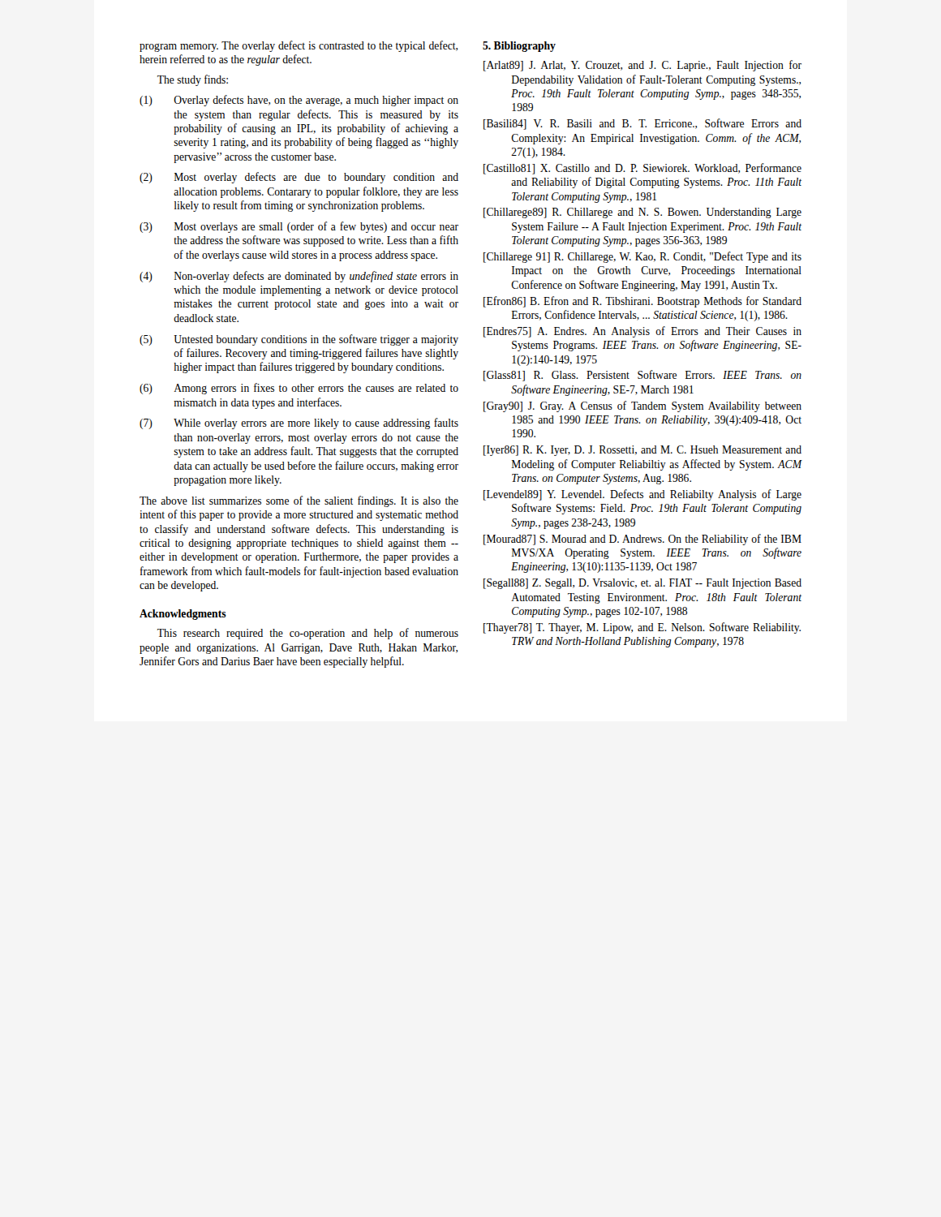program memory. The overlay defect is contrasted to the typical defect, herein referred to as the regular defect.
The study finds:
Overlay defects have, on the average, a much higher impact on the system than regular defects. This is measured by its probability of causing an IPL, its probability of achieving a severity 1 rating, and its probability of being flagged as ‘‘highly pervasive’’ across the customer base.
Most overlay defects are due to boundary condition and allocation problems. Contarary to popular folklore, they are less likely to result from timing or synchronization problems.
Most overlays are small (order of a few bytes) and occur near the address the software was supposed to write. Less than a fifth of the overlays cause wild stores in a process address space.
Non-overlay defects are dominated by undefined state errors in which the module implementing a network or device protocol mistakes the current protocol state and goes into a wait or deadlock state.
Untested boundary conditions in the software trigger a majority of failures. Recovery and timing-triggered failures have slightly higher impact than failures triggered by boundary conditions.
Among errors in fixes to other errors the causes are related to mismatch in data types and interfaces.
While overlay errors are more likely to cause addressing faults than non-overlay errors, most overlay errors do not cause the system to take an address fault. That suggests that the corrupted data can actually be used before the failure occurs, making error propagation more likely.
The above list summarizes some of the salient findings. It is also the intent of this paper to provide a more structured and systematic method to classify and understand software defects. This understanding is critical to designing appropriate techniques to shield against them -- either in development or operation. Furthermore, the paper provides a framework from which fault-models for fault-injection based evaluation can be developed.
Acknowledgments
This research required the co-operation and help of numerous people and organizations. Al Garrigan, Dave Ruth, Hakan Markor, Jennifer Gors and Darius Baer have been especially helpful.
5. Bibliography
[Arlat89] J. Arlat, Y. Crouzet, and J. C. Laprie., Fault Injection for Dependability Validation of Fault-Tolerant Computing Systems., Proc. 19th Fault Tolerant Computing Symp., pages 348-355, 1989
[Basili84] V. R. Basili and B. T. Erricone., Software Errors and Complexity: An Empirical Investigation. Comm. of the ACM, 27(1), 1984.
[Castillo81] X. Castillo and D. P. Siewiorek. Workload, Performance and Reliability of Digital Computing Systems. Proc. 11th Fault Tolerant Computing Symp., 1981
[Chillarege89] R. Chillarege and N. S. Bowen. Understanding Large System Failure -- A Fault Injection Experiment. Proc. 19th Fault Tolerant Computing Symp., pages 356-363, 1989
[Chillarege 91] R. Chillarege, W. Kao, R. Condit, "Defect Type and its Impact on the Growth Curve, Proceedings International Conference on Software Engineering, May 1991, Austin Tx.
[Efron86] B. Efron and R. Tibshirani. Bootstrap Methods for Standard Errors, Confidence Intervals, ... Statistical Science, 1(1), 1986.
[Endres75] A. Endres. An Analysis of Errors and Their Causes in Systems Programs. IEEE Trans. on Software Engineering, SE-1(2):140-149, 1975
[Glass81] R. Glass. Persistent Software Errors. IEEE Trans. on Software Engineering, SE-7, March 1981
[Gray90] J. Gray. A Census of Tandem System Availability between 1985 and 1990 IEEE Trans. on Reliability, 39(4):409-418, Oct 1990.
[Iyer86] R. K. Iyer, D. J. Rossetti, and M. C. Hsueh Measurement and Modeling of Computer Reliabiltiy as Affected by System. ACM Trans. on Computer Systems, Aug. 1986.
[Levendel89] Y. Levendel. Defects and Reliabilty Analysis of Large Software Systems: Field. Proc. 19th Fault Tolerant Computing Symp., pages 238-243, 1989
[Mourad87] S. Mourad and D. Andrews. On the Reliability of the IBM MVS/XA Operating System. IEEE Trans. on Software Engineering, 13(10):1135-1139, Oct 1987
[Segall88] Z. Segall, D. Vrsalovic, et. al. FIAT -- Fault Injection Based Automated Testing Environment. Proc. 18th Fault Tolerant Computing Symp., pages 102-107, 1988
[Thayer78] T. Thayer, M. Lipow, and E. Nelson. Software Reliability. TRW and North-Holland Publishing Company, 1978